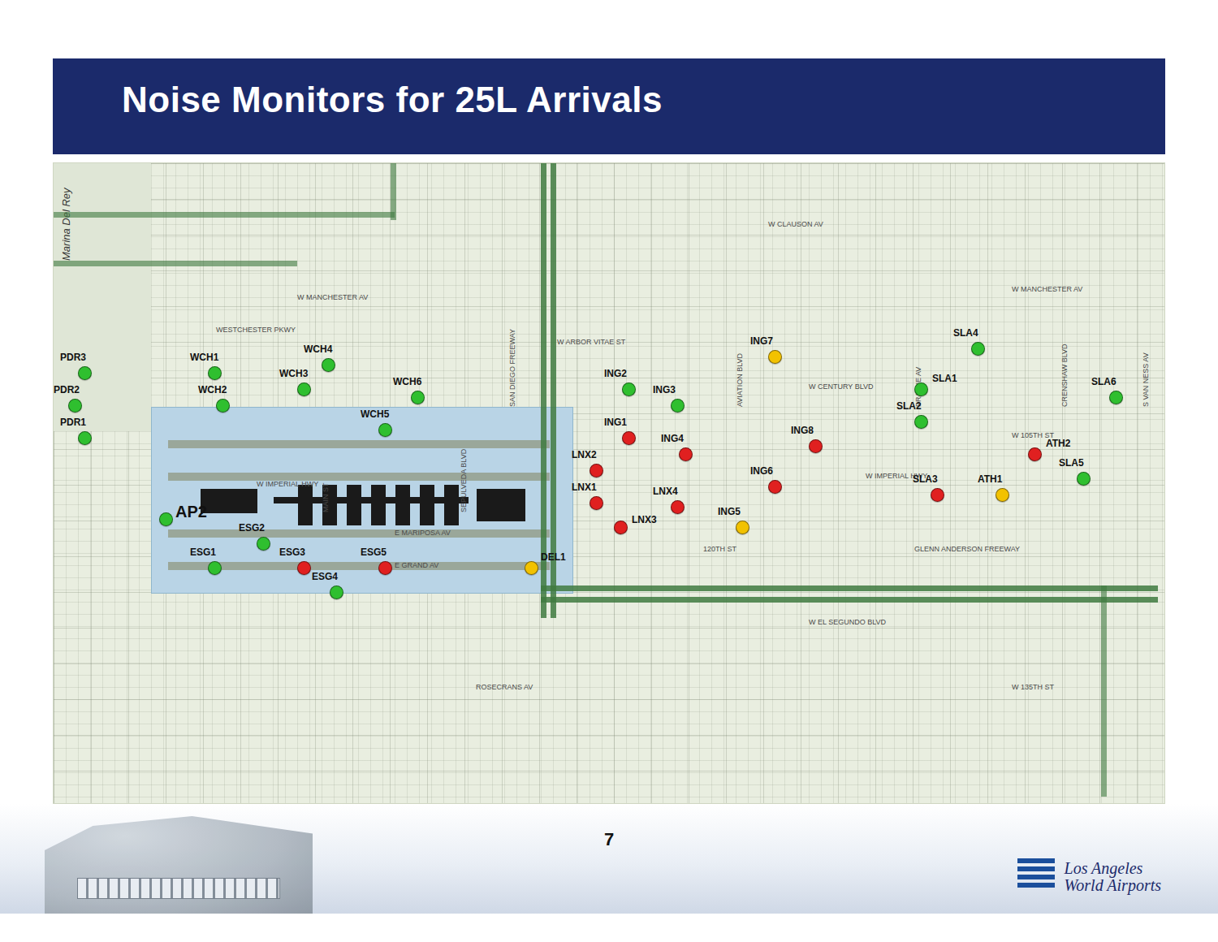Noise Monitors for 25L Arrivals
Marina Del Rey
W CLAUSON AV
W MANCHESTER AV
W MANCHESTER AV
WESTCHESTER PKWY
W ARBOR VITAE ST
W CENTURY BLVD
W 105TH ST
W IMPERIAL HWY
W IMPERIAL HWY
E MARIPOSA AV
E GRAND AV
120TH ST
GLENN ANDERSON FREEWAY
W EL SEGUNDO BLVD
ROSECRANS AV
W 135TH ST
SAN DIEGO FREEWAY
AVIATION BLVD
PRAIRIE AV
CRENSHAW BLVD
S VAN NESS AV
MAIN ST
SEPULVEDA BLVD
PDR3
PDR2
PDR1
WCH1
WCH4
WCH3
WCH2
WCH6
WCH5
ING7
ING2
ING3
ING1
ING4
ING8
ING6
ING5
LNX2
LNX1
LNX4
LNX3
DEL1
ESG2
ESG1
ESG3
ESG5
ESG4
AP2
SLA4
SLA1
SLA6
SLA2
ATH2
SLA5
SLA3
ATH1
7
Los Angeles World Airports